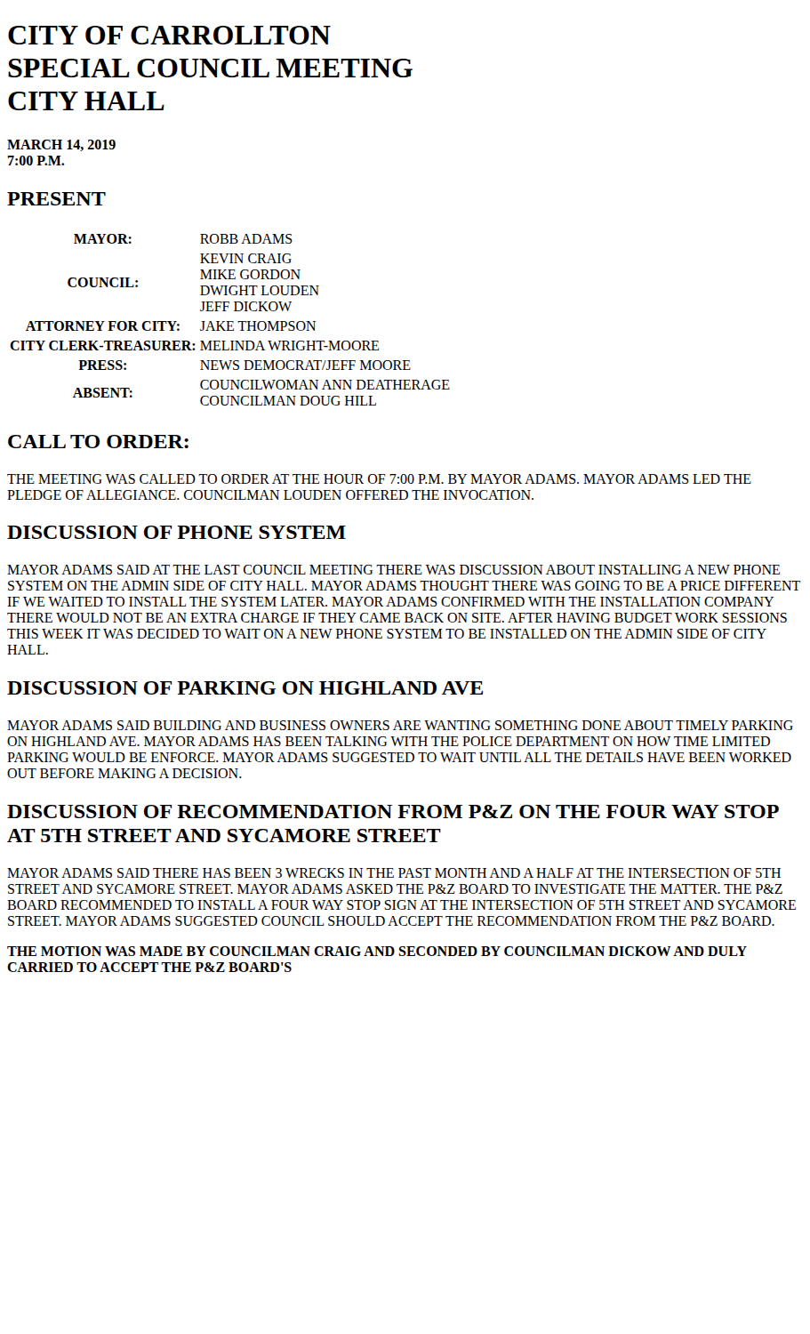CITY OF CARROLLTON
SPECIAL COUNCIL MEETING
CITY HALL
MARCH 14, 2019
7:00 P.M.
PRESENT
| MAYOR: | ROBB ADAMS |
| COUNCIL: | KEVIN CRAIG MIKE GORDON DWIGHT LOUDEN JEFF DICKOW |
| ATTORNEY FOR CITY: | JAKE THOMPSON |
| CITY CLERK-TREASURER: | MELINDA WRIGHT-MOORE |
| PRESS: | NEWS DEMOCRAT/JEFF MOORE |
| ABSENT: | COUNCILWOMAN ANN DEATHERAGE COUNCILMAN DOUG HILL |
CALL TO ORDER:
THE MEETING WAS CALLED TO ORDER AT THE HOUR OF 7:00 P.M. BY MAYOR ADAMS. MAYOR ADAMS LED THE PLEDGE OF ALLEGIANCE. COUNCILMAN LOUDEN OFFERED THE INVOCATION.
DISCUSSION OF PHONE SYSTEM
MAYOR ADAMS SAID AT THE LAST COUNCIL MEETING THERE WAS DISCUSSION ABOUT INSTALLING A NEW PHONE SYSTEM ON THE ADMIN SIDE OF CITY HALL. MAYOR ADAMS THOUGHT THERE WAS GOING TO BE A PRICE DIFFERENT IF WE WAITED TO INSTALL THE SYSTEM LATER. MAYOR ADAMS CONFIRMED WITH THE INSTALLATION COMPANY THERE WOULD NOT BE AN EXTRA CHARGE IF THEY CAME BACK ON SITE. AFTER HAVING BUDGET WORK SESSIONS THIS WEEK IT WAS DECIDED TO WAIT ON A NEW PHONE SYSTEM TO BE INSTALLED ON THE ADMIN SIDE OF CITY HALL.
DISCUSSION OF PARKING ON HIGHLAND AVE
MAYOR ADAMS SAID BUILDING AND BUSINESS OWNERS ARE WANTING SOMETHING DONE ABOUT TIMELY PARKING ON HIGHLAND AVE. MAYOR ADAMS HAS BEEN TALKING WITH THE POLICE DEPARTMENT ON HOW TIME LIMITED PARKING WOULD BE ENFORCE. MAYOR ADAMS SUGGESTED TO WAIT UNTIL ALL THE DETAILS HAVE BEEN WORKED OUT BEFORE MAKING A DECISION.
DISCUSSION OF RECOMMENDATION FROM P&Z ON THE FOUR WAY STOP AT 5TH STREET AND SYCAMORE STREET
MAYOR ADAMS SAID THERE HAS BEEN 3 WRECKS IN THE PAST MONTH AND A HALF AT THE INTERSECTION OF 5TH STREET AND SYCAMORE STREET. MAYOR ADAMS ASKED THE P&Z BOARD TO INVESTIGATE THE MATTER. THE P&Z BOARD RECOMMENDED TO INSTALL A FOUR WAY STOP SIGN AT THE INTERSECTION OF 5TH STREET AND SYCAMORE STREET. MAYOR ADAMS SUGGESTED COUNCIL SHOULD ACCEPT THE RECOMMENDATION FROM THE P&Z BOARD.
THE MOTION WAS MADE BY COUNCILMAN CRAIG AND SECONDED BY COUNCILMAN DICKOW AND DULY CARRIED TO ACCEPT THE P&Z BOARD'S